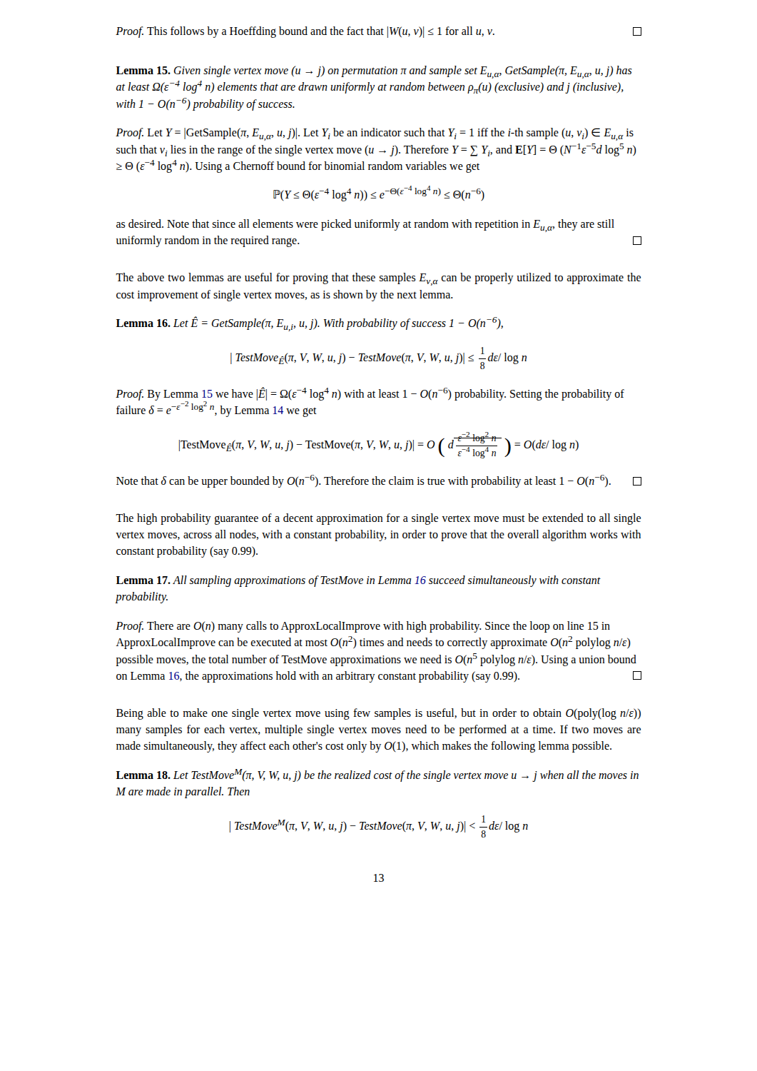Proof. This follows by a Hoeffding bound and the fact that |W(u, v)| ≤ 1 for all u, v.
Lemma 15. Given single vertex move (u → j) on permutation π and sample set Eu,α, GetSample(π, Eu,α, u, j) has at least Ω(ε−4 log4 n) elements that are drawn uniformly at random between ρπ(u) (exclusive) and j (inclusive), with 1 − O(n−6) probability of success.
Proof. Let Y = |GetSample(π, Eu,α, u, j)|. Let Yi be an indicator such that Yi = 1 iff the i-th sample (u, vi) ∈ Eu,α is such that vi lies in the range of the single vertex move (u → j). Therefore Y = ∑ Yi, and E[Y] = Θ (N−1ε−5d log5 n) ≥ Θ (ε−4 log4 n). Using a Chernoff bound for binomial random variables we get
ℙ(Y ≤ Θ(ε−4 log4 n)) ≤ e−Θ(ε−4 log4 n) ≤ Θ(n−6)
as desired. Note that since all elements were picked uniformly at random with repetition in Eu,α, they are still uniformly random in the required range.
The above two lemmas are useful for proving that these samples Ev,α can be properly utilized to approximate the cost improvement of single vertex moves, as is shown by the next lemma.
Lemma 16. Let Ê = GetSample(π, Eu,i, u, j). With probability of success 1 − O(n−6),
| TestMoveÊ(π, V, W, u, j) − TestMove(π, V, W, u, j)| ≤ 18 dε/ log n
Proof. By Lemma 15 we have |Ê| = Ω(ε−4 log4 n) with at least 1 − O(n−6) probability. Setting the probability of failure δ = e−ε−2 log2 n, by Lemma 14 we get
|TestMoveÊ(π, V, W, u, j) − TestMove(π, V, W, u, j)| = O ( dε−2 log2 n ε−4 log4 n ) = O(dε/ log n)
Note that δ can be upper bounded by O(n−6). Therefore the claim is true with probability at least 1 − O(n−6).
The high probability guarantee of a decent approximation for a single vertex move must be extended to all single vertex moves, across all nodes, with a constant probability, in order to prove that the overall algorithm works with constant probability (say 0.99).
Lemma 17. All sampling approximations of TestMove in Lemma 16 succeed simultaneously with constant probability.
Proof. There are O(n) many calls to ApproxLocalImprove with high probability. Since the loop on line 15 in ApproxLocalImprove can be executed at most O(n2) times and needs to correctly approximate O(n2 polylog n/ε) possible moves, the total number of TestMove approximations we need is O(n5 polylog n/ε). Using a union bound on Lemma 16, the approximations hold with an arbitrary constant probability (say 0.99).
Being able to make one single vertex move using few samples is useful, but in order to obtain O(poly(log n/ε)) many samples for each vertex, multiple single vertex moves need to be performed at a time. If two moves are made simultaneously, they affect each other's cost only by O(1), which makes the following lemma possible.
Lemma 18. Let TestMoveM(π, V, W, u, j) be the realized cost of the single vertex move u → j when all the moves in M are made in parallel. Then
| TestMoveM(π, V, W, u, j) − TestMove(π, V, W, u, j)| < 18 dε/ log n
13